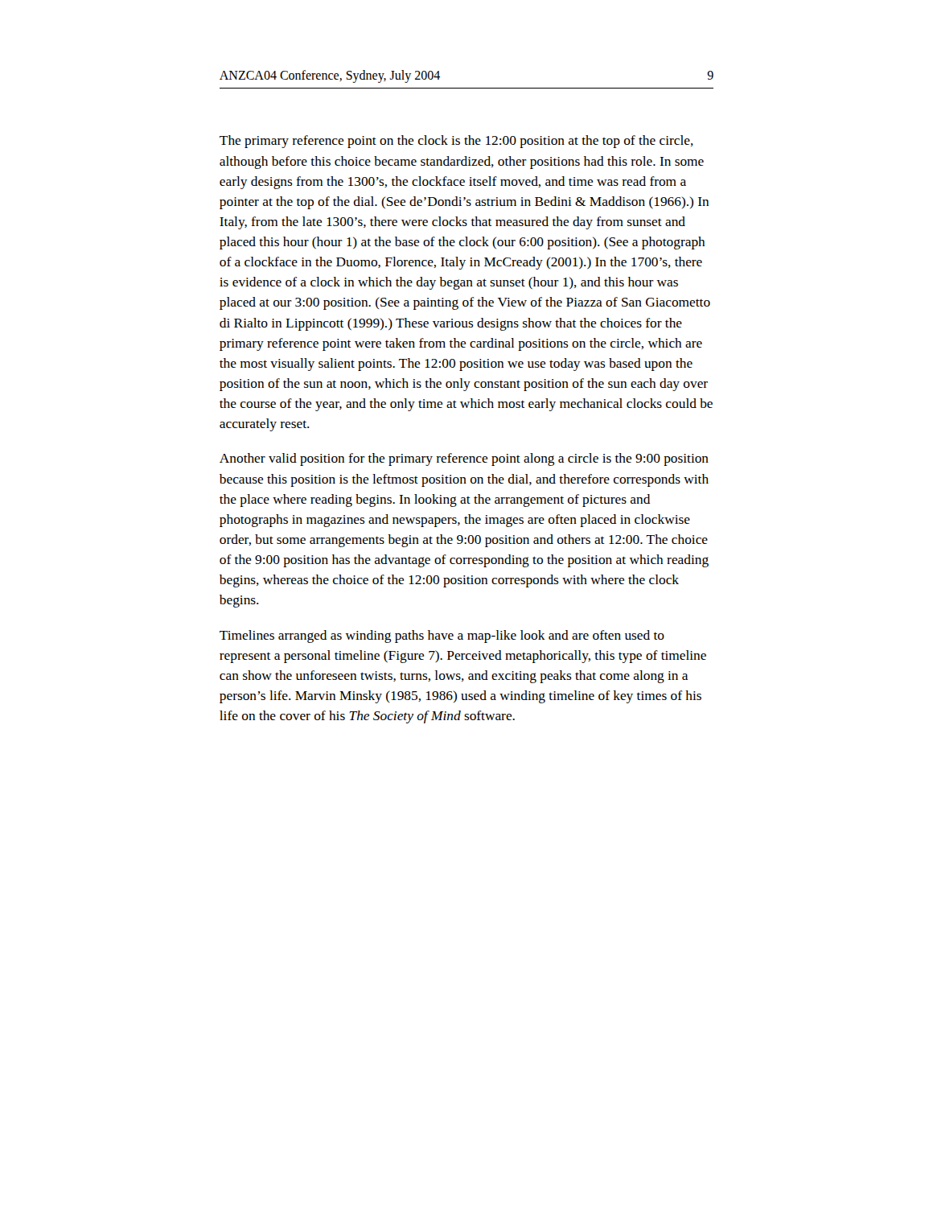ANZCA04 Conference, Sydney, July 2004 9
The primary reference point on the clock is the 12:00 position at the top of the circle, although before this choice became standardized, other positions had this role. In some early designs from the 1300’s, the clockface itself moved, and time was read from a pointer at the top of the dial. (See de’Dondi’s astrium in Bedini & Maddison (1966).) In Italy, from the late 1300’s, there were clocks that measured the day from sunset and placed this hour (hour 1) at the base of the clock (our 6:00 position). (See a photograph of a clockface in the Duomo, Florence, Italy in McCready (2001).) In the 1700’s, there is evidence of a clock in which the day began at sunset (hour 1), and this hour was placed at our 3:00 position. (See a painting of the View of the Piazza of San Giacometto di Rialto in Lippincott (1999).) These various designs show that the choices for the primary reference point were taken from the cardinal positions on the circle, which are the most visually salient points. The 12:00 position we use today was based upon the position of the sun at noon, which is the only constant position of the sun each day over the course of the year, and the only time at which most early mechanical clocks could be accurately reset.
Another valid position for the primary reference point along a circle is the 9:00 position because this position is the leftmost position on the dial, and therefore corresponds with the place where reading begins. In looking at the arrangement of pictures and photographs in magazines and newspapers, the images are often placed in clockwise order, but some arrangements begin at the 9:00 position and others at 12:00. The choice of the 9:00 position has the advantage of corresponding to the position at which reading begins, whereas the choice of the 12:00 position corresponds with where the clock begins.
Timelines arranged as winding paths have a map-like look and are often used to represent a personal timeline (Figure 7). Perceived metaphorically, this type of timeline can show the unforeseen twists, turns, lows, and exciting peaks that come along in a person’s life. Marvin Minsky (1985, 1986) used a winding timeline of key times of his life on the cover of his The Society of Mind software.